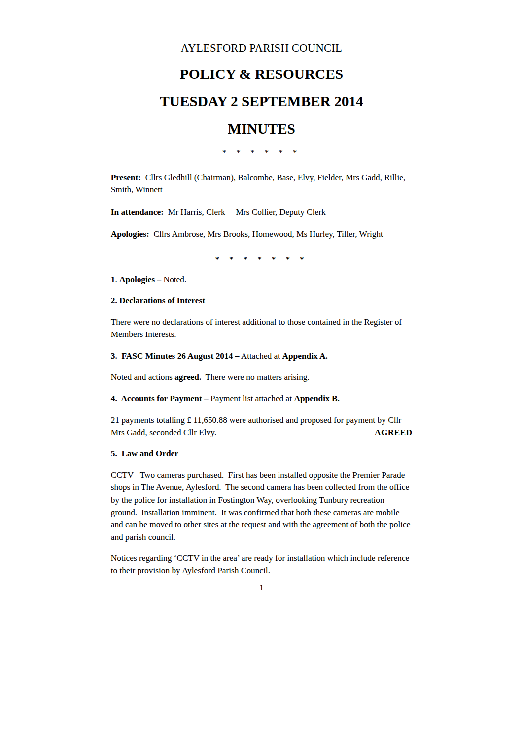AYLESFORD PARISH COUNCIL
POLICY & RESOURCES
TUESDAY 2 SEPTEMBER 2014
MINUTES
* * * * * *
Present: Cllrs Gledhill (Chairman), Balcombe, Base, Elvy, Fielder, Mrs Gadd, Rillie, Smith, Winnett
In attendance: Mr Harris, Clerk Mrs Collier, Deputy Clerk
Apologies: Cllrs Ambrose, Mrs Brooks, Homewood, Ms Hurley, Tiller, Wright
* * * * * * *
1. Apologies – Noted.
2. Declarations of Interest
There were no declarations of interest additional to those contained in the Register of Members Interests.
3. FASC Minutes 26 August 2014 – Attached at Appendix A.
Noted and actions agreed. There were no matters arising.
4. Accounts for Payment – Payment list attached at Appendix B.
21 payments totalling £ 11,650.88 were authorised and proposed for payment by Cllr Mrs Gadd, seconded Cllr Elvy. AGREED
5. Law and Order
CCTV –Two cameras purchased. First has been installed opposite the Premier Parade shops in The Avenue, Aylesford. The second camera has been collected from the office by the police for installation in Fostington Way, overlooking Tunbury recreation ground. Installation imminent. It was confirmed that both these cameras are mobile and can be moved to other sites at the request and with the agreement of both the police and parish council.
Notices regarding ‘CCTV in the area’ are ready for installation which include reference to their provision by Aylesford Parish Council.
1